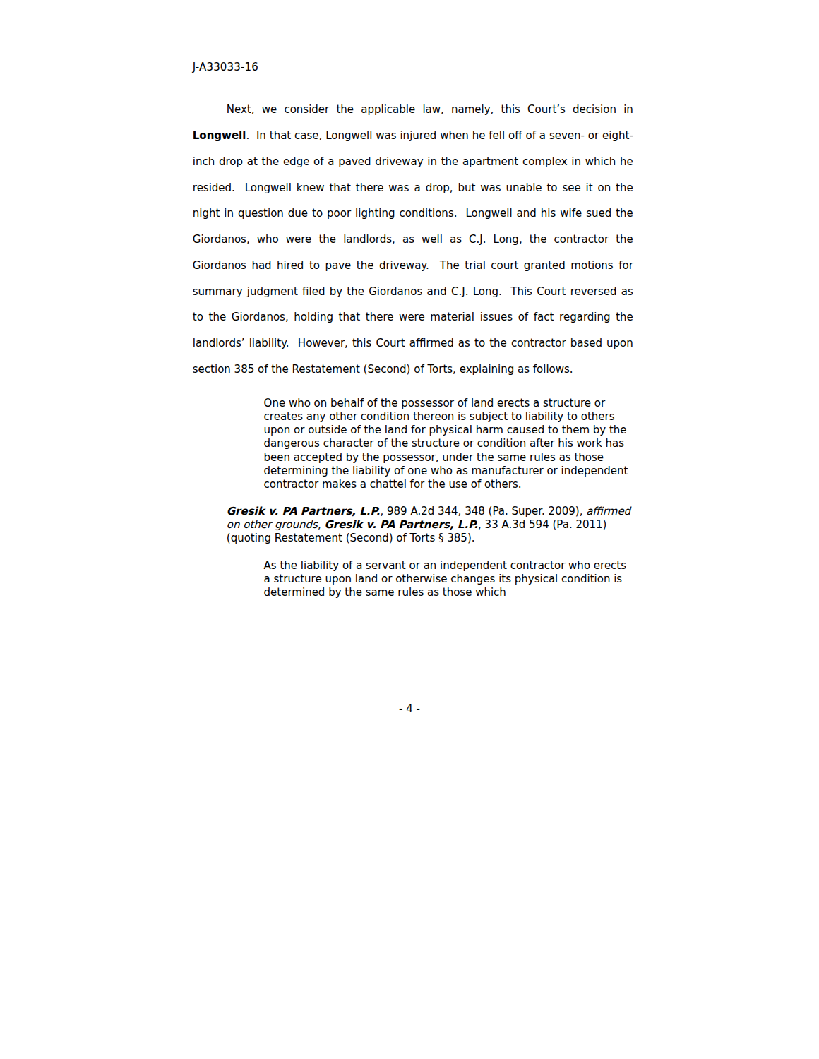J-A33033-16
Next, we consider the applicable law, namely, this Court’s decision in Longwell. In that case, Longwell was injured when he fell off of a seven- or eight-inch drop at the edge of a paved driveway in the apartment complex in which he resided. Longwell knew that there was a drop, but was unable to see it on the night in question due to poor lighting conditions. Longwell and his wife sued the Giordanos, who were the landlords, as well as C.J. Long, the contractor the Giordanos had hired to pave the driveway. The trial court granted motions for summary judgment filed by the Giordanos and C.J. Long. This Court reversed as to the Giordanos, holding that there were material issues of fact regarding the landlords’ liability. However, this Court affirmed as to the contractor based upon section 385 of the Restatement (Second) of Torts, explaining as follows.
One who on behalf of the possessor of land erects a structure or creates any other condition thereon is subject to liability to others upon or outside of the land for physical harm caused to them by the dangerous character of the structure or condition after his work has been accepted by the possessor, under the same rules as those determining the liability of one who as manufacturer or independent contractor makes a chattel for the use of others.
Gresik v. PA Partners, L.P., 989 A.2d 344, 348 (Pa. Super. 2009), affirmed on other grounds, Gresik v. PA Partners, L.P., 33 A.3d 594 (Pa. 2011) (quoting Restatement (Second) of Torts § 385).
As the liability of a servant or an independent contractor who erects a structure upon land or otherwise changes its physical condition is determined by the same rules as those which
- 4 -